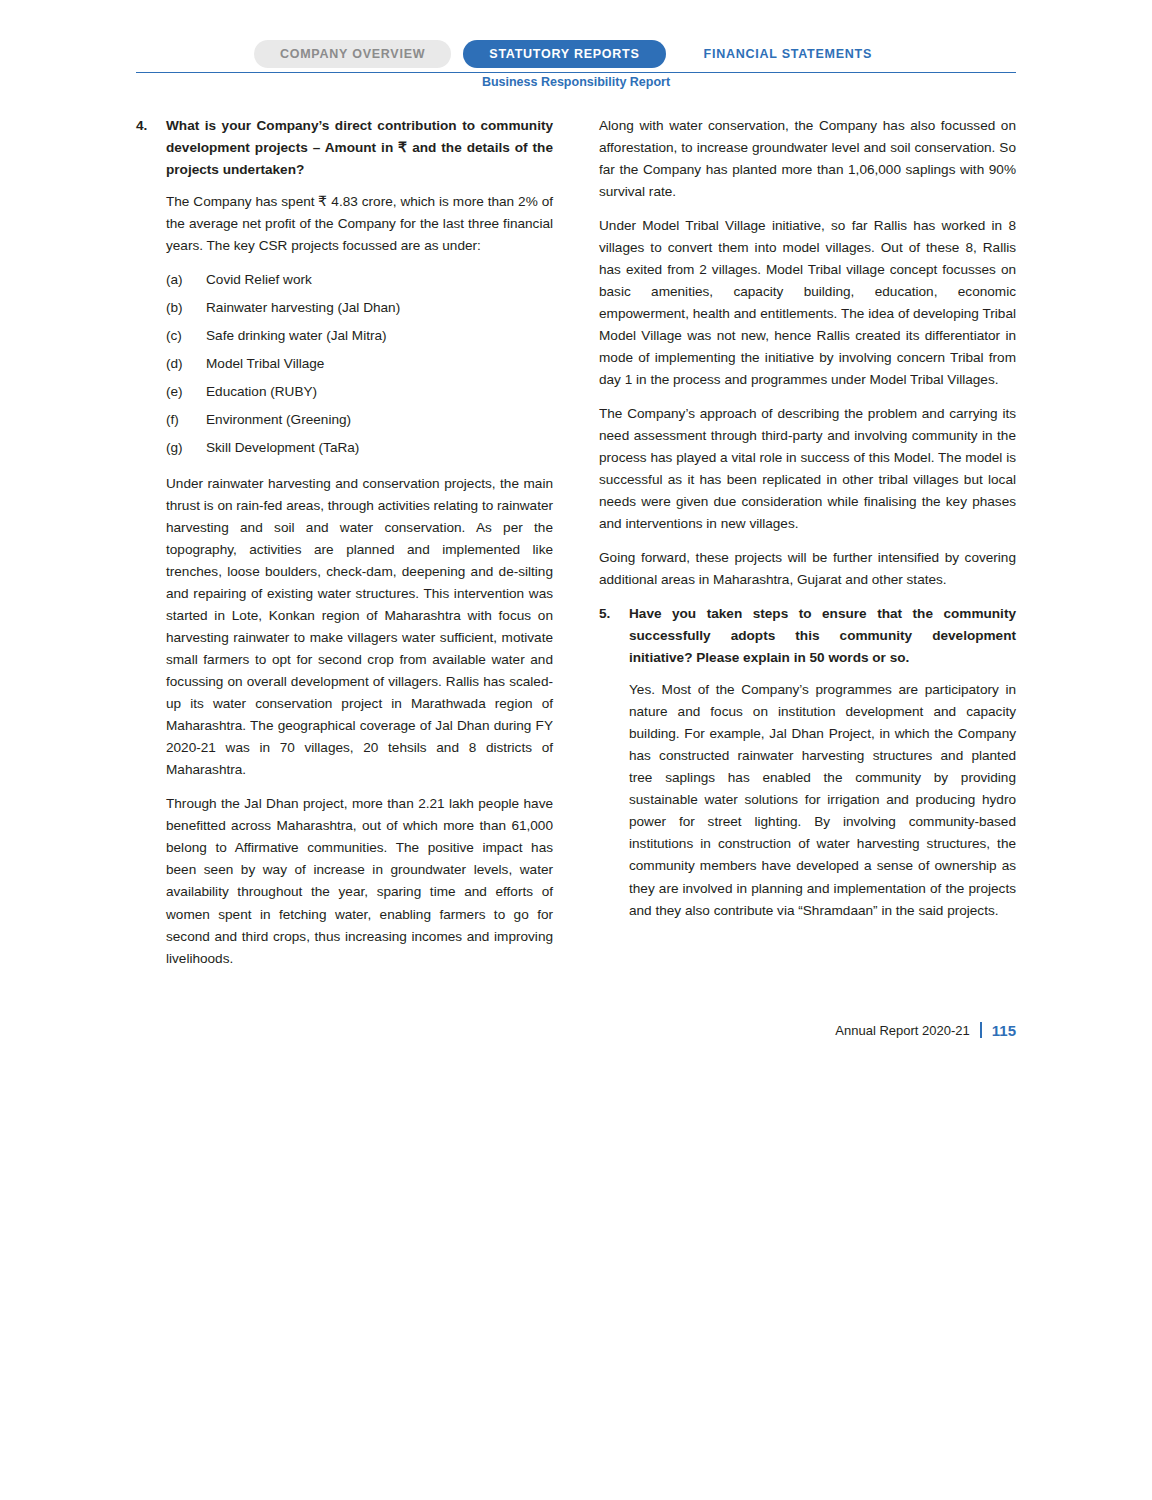Company Overview
Statutory Reports
Financial Statements
Business Responsibility Report
4.
What is your Company’s direct contribution to community development projects – Amount in ₹ and the details of the projects undertaken?
The Company has spent ₹ 4.83 crore, which is more than 2% of the average net profit of the Company for the last three financial years. The key CSR projects focussed are as under:
(a) Covid Relief work
(b) Rainwater harvesting (Jal Dhan)
(c) Safe drinking water (Jal Mitra)
(d) Model Tribal Village
(e) Education (RUBY)
(f) Environment (Greening)
(g) Skill Development (TaRa)
Under rainwater harvesting and conservation projects, the main thrust is on rain-fed areas, through activities relating to rainwater harvesting and soil and water conservation. As per the topography, activities are planned and implemented like trenches, loose boulders, check-dam, deepening and de-silting and repairing of existing water structures. This intervention was started in Lote, Konkan region of Maharashtra with focus on harvesting rainwater to make villagers water sufficient, motivate small farmers to opt for second crop from available water and focussing on overall development of villagers. Rallis has scaled-up its water conservation project in Marathwada region of Maharashtra. The geographical coverage of Jal Dhan during FY 2020-21 was in 70 villages, 20 tehsils and 8 districts of Maharashtra.
Through the Jal Dhan project, more than 2.21 lakh people have benefitted across Maharashtra, out of which more than 61,000 belong to Affirmative communities. The positive impact has been seen by way of increase in groundwater levels, water availability throughout the year, sparing time and efforts of women spent in fetching water, enabling farmers to go for second and third crops, thus increasing incomes and improving livelihoods.
Along with water conservation, the Company has also focussed on afforestation, to increase groundwater level and soil conservation. So far the Company has planted more than 1,06,000 saplings with 90% survival rate.
Under Model Tribal Village initiative, so far Rallis has worked in 8 villages to convert them into model villages. Out of these 8, Rallis has exited from 2 villages. Model Tribal village concept focusses on basic amenities, capacity building, education, economic empowerment, health and entitlements. The idea of developing Tribal Model Village was not new, hence Rallis created its differentiator in mode of implementing the initiative by involving concern Tribal from day 1 in the process and programmes under Model Tribal Villages.
The Company’s approach of describing the problem and carrying its need assessment through third-party and involving community in the process has played a vital role in success of this Model. The model is successful as it has been replicated in other tribal villages but local needs were given due consideration while finalising the key phases and interventions in new villages.
Going forward, these projects will be further intensified by covering additional areas in Maharashtra, Gujarat and other states.
5.
Have you taken steps to ensure that the community successfully adopts this community development initiative? Please explain in 50 words or so.
Yes. Most of the Company’s programmes are participatory in nature and focus on institution development and capacity building. For example, Jal Dhan Project, in which the Company has constructed rainwater harvesting structures and planted tree saplings has enabled the community by providing sustainable water solutions for irrigation and producing hydro power for street lighting. By involving community-based institutions in construction of water harvesting structures, the community members have developed a sense of ownership as they are involved in planning and implementation of the projects and they also contribute via “Shramdaan” in the said projects.
Annual Report 2020-21 115